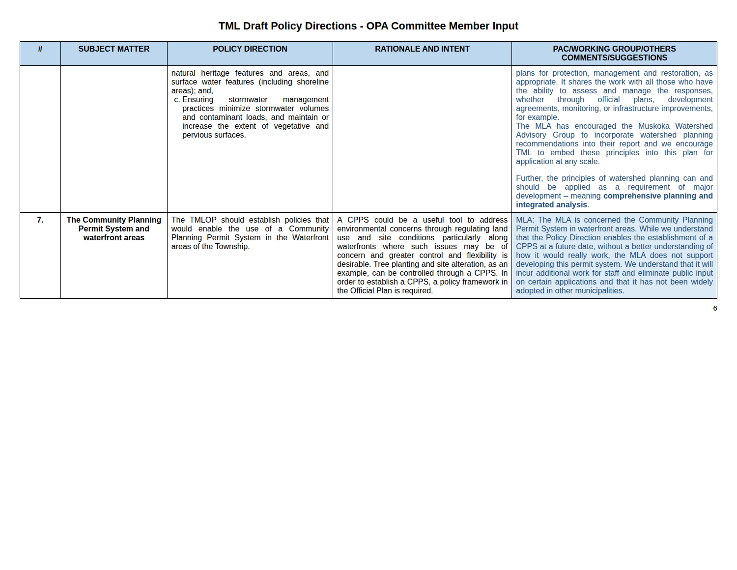TML Draft Policy Directions - OPA Committee Member Input
| # | SUBJECT MATTER | POLICY DIRECTION | RATIONALE AND INTENT | PAC/WORKING GROUP/OTHERS COMMENTS/SUGGESTIONS |
| --- | --- | --- | --- | --- |
| | | natural heritage features and areas, and surface water features (including shoreline areas); and, Ensuring stormwater management practices minimize stormwater volumes and contaminant loads, and maintain or increase the extent of vegetative and pervious surfaces. | | plans for protection, management and restoration, as appropriate. It shares the work with all those who have the ability to assess and manage the responses, whether through official plans, development agreements, monitoring, or infrastructure improvements, for example. The MLA has encouraged the Muskoka Watershed Advisory Group to incorporate watershed planning recommendations into their report and we encourage TML to embed these principles into this plan for application at any scale. Further, the principles of watershed planning can and should be applied as a requirement of major development – meaning comprehensive planning and integrated analysis . |
| 7. | The Community Planning Permit System and waterfront areas | The TMLOP should establish policies that would enable the use of a Community Planning Permit System in the Waterfront areas of the Township. | A CPPS could be a useful tool to address environmental concerns through regulating land use and site conditions particularly along waterfronts where such issues may be of concern and greater control and flexibility is desirable. Tree planting and site alteration, as an example, can be controlled through a CPPS. In order to establish a CPPS, a policy framework in the Official Plan is required. | MLA: The MLA is concerned the Community Planning Permit System in waterfront areas. While we understand that the Policy Direction enables the establishment of a CPPS at a future date, without a better understanding of how it would really work, the MLA does not support developing this permit system. We understand that it will incur additional work for staff and eliminate public input on certain applications and that it has not been widely adopted in other municipalities. |
6